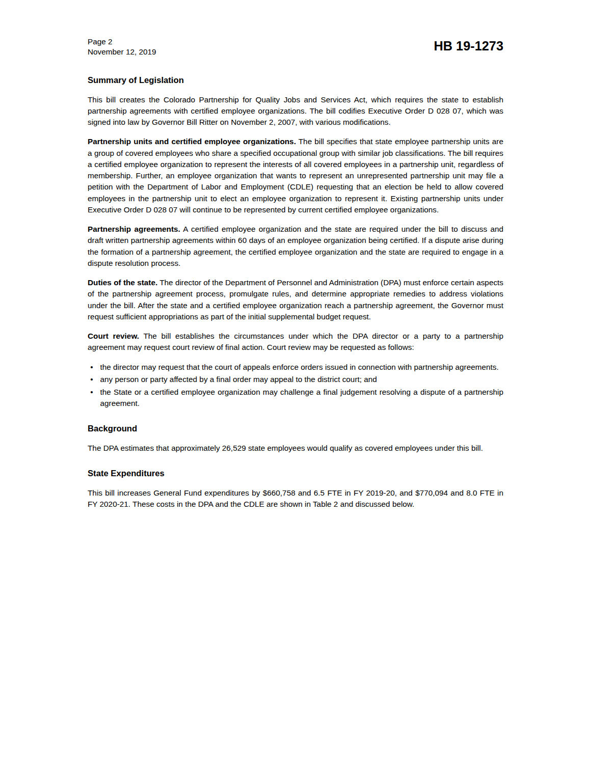Page 2
November 12, 2019
HB 19-1273
Summary of Legislation
This bill creates the Colorado Partnership for Quality Jobs and Services Act, which requires the state to establish partnership agreements with certified employee organizations. The bill codifies Executive Order D 028 07, which was signed into law by Governor Bill Ritter on November 2, 2007, with various modifications.
Partnership units and certified employee organizations. The bill specifies that state employee partnership units are a group of covered employees who share a specified occupational group with similar job classifications. The bill requires a certified employee organization to represent the interests of all covered employees in a partnership unit, regardless of membership. Further, an employee organization that wants to represent an unrepresented partnership unit may file a petition with the Department of Labor and Employment (CDLE) requesting that an election be held to allow covered employees in the partnership unit to elect an employee organization to represent it. Existing partnership units under Executive Order D 028 07 will continue to be represented by current certified employee organizations.
Partnership agreements. A certified employee organization and the state are required under the bill to discuss and draft written partnership agreements within 60 days of an employee organization being certified. If a dispute arise during the formation of a partnership agreement, the certified employee organization and the state are required to engage in a dispute resolution process.
Duties of the state. The director of the Department of Personnel and Administration (DPA) must enforce certain aspects of the partnership agreement process, promulgate rules, and determine appropriate remedies to address violations under the bill. After the state and a certified employee organization reach a partnership agreement, the Governor must request sufficient appropriations as part of the initial supplemental budget request.
Court review. The bill establishes the circumstances under which the DPA director or a party to a partnership agreement may request court review of final action. Court review may be requested as follows:
the director may request that the court of appeals enforce orders issued in connection with partnership agreements.
any person or party affected by a final order may appeal to the district court; and
the State or a certified employee organization may challenge a final judgement resolving a dispute of a partnership agreement.
Background
The DPA estimates that approximately 26,529 state employees would qualify as covered employees under this bill.
State Expenditures
This bill increases General Fund expenditures by $660,758 and 6.5 FTE in FY 2019-20, and $770,094 and 8.0 FTE in FY 2020-21. These costs in the DPA and the CDLE are shown in Table 2 and discussed below.